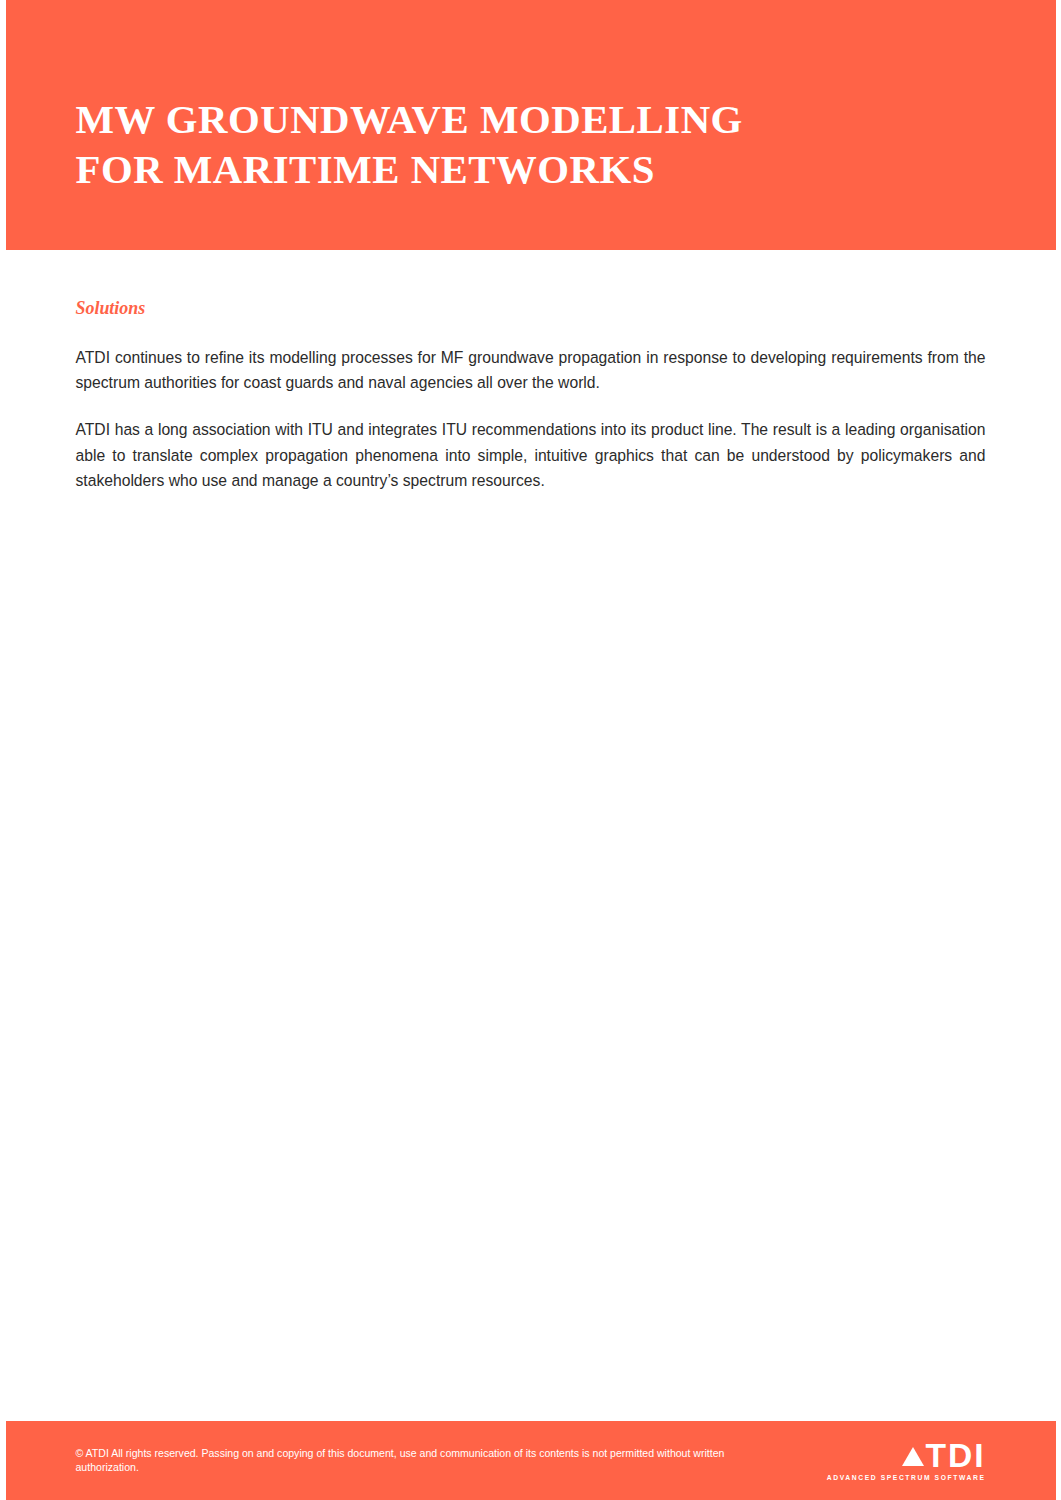MW Groundwave Modelling
for Maritime Networks
Solutions
ATDI continues to refine its modelling processes for MF groundwave propagation in response to developing requirements from the spectrum authorities for coast guards and naval agencies all over the world.
ATDI has a long association with ITU and integrates ITU recommendations into its product line. The result is a leading organisation able to translate complex propagation phenomena into simple, intuitive graphics that can be understood by policymakers and stakeholders who use and manage a country’s spectrum resources.
© ATDI All rights reserved. Passing on and copying of this document, use and communication of its contents is not permitted without written authorization.
TDI
ADVANCED SPECTRUM SOFTWARE